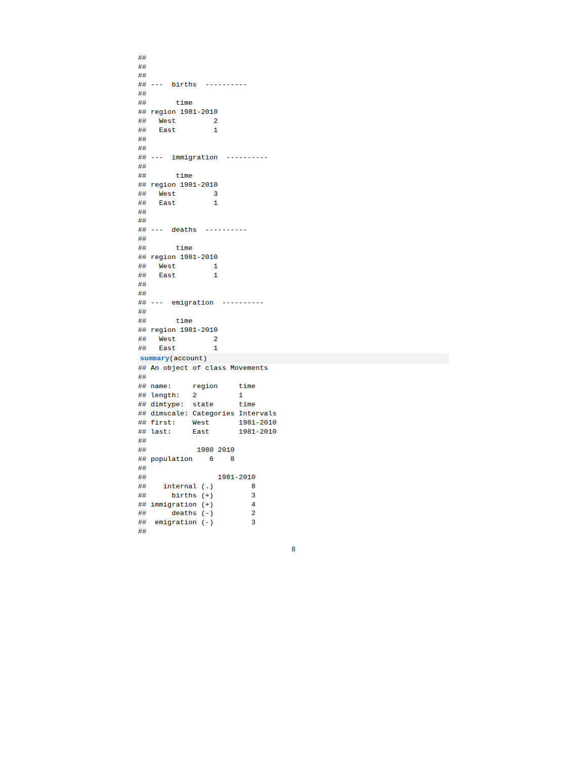## 
## 
## 
## ---  births  ----------
## 
##       time
## region 1981-2010
##   West         2
##   East         1
## 
## 
## ---  immigration  ----------
## 
##       time
## region 1981-2010
##   West         3
##   East         1
## 
## 
## ---  deaths  ----------
## 
##       time
## region 1981-2010
##   West         1
##   East         1
## 
## 
## ---  emigration  ----------
## 
##       time
## region 1981-2010
##   West         2
##   East         1
summary(account)
## An object of class Movements
## 
## name:     region     time
## length:   2          1
## dimtype:  state      time
## dimscale: Categories Intervals
## first:    West       1981-2010
## last:     East       1981-2010
## 
##            1980 2010
## population    6    8
## 
##                 1981-2010
##    internal (.)         8
##      births (+)         3
## immigration (+)         4
##      deaths (-)         2
##  emigration (-)         3
## 
8